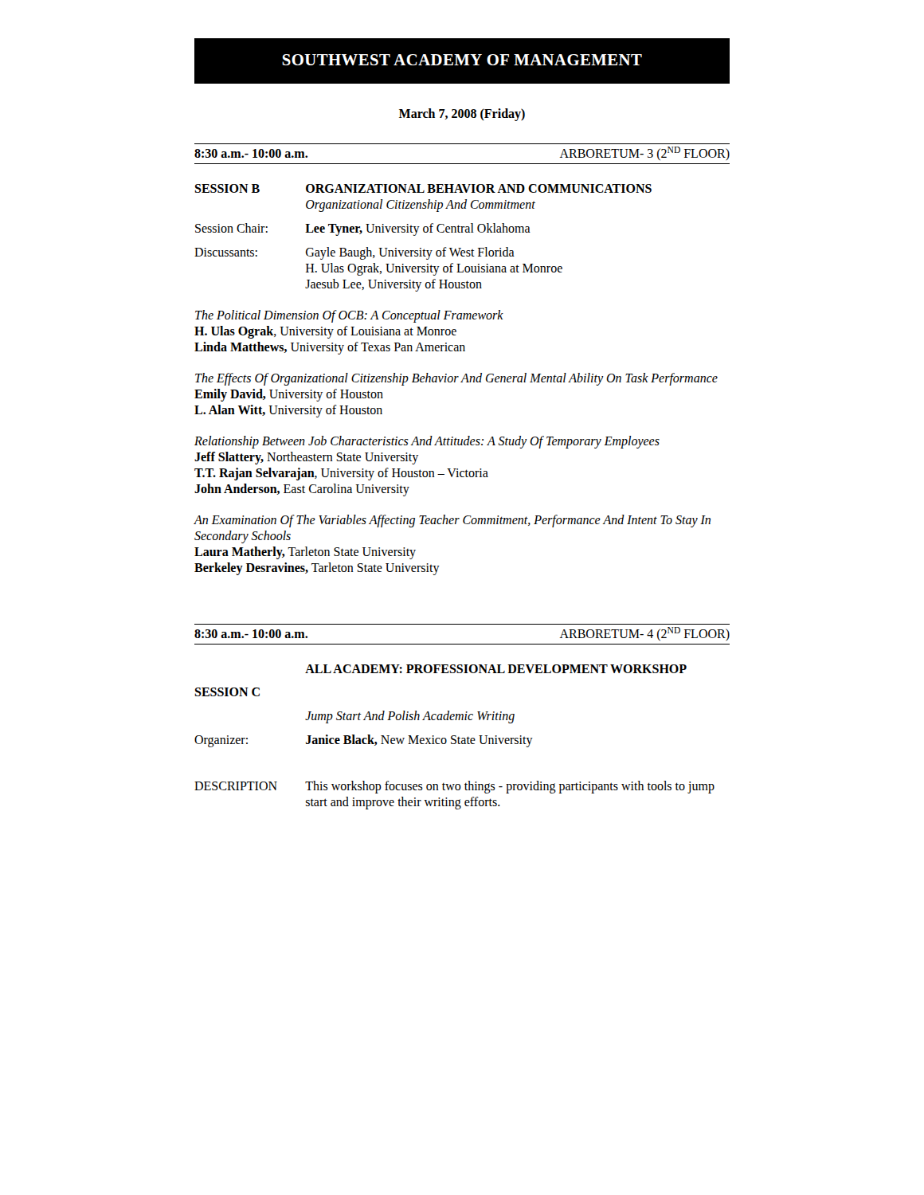SOUTHWEST ACADEMY OF MANAGEMENT
March 7, 2008 (Friday)
8:30 a.m.- 10:00 a.m. ARBORETUM- 3 (2ND FLOOR)
| Session B | Organizational Behavior and Communications Organizational Citizenship And Commitment |
| Session Chair: | Lee Tyner, University of Central Oklahoma |
| Discussants: | Gayle Baugh, University of West Florida H. Ulas Ograk, University of Louisiana at Monroe Jaesub Lee, University of Houston |
The Political Dimension Of OCB: A Conceptual Framework
H. Ulas Ograk, University of Louisiana at Monroe
Linda Matthews, University of Texas Pan American
The Effects Of Organizational Citizenship Behavior And General Mental Ability On Task Performance
Emily David, University of Houston
L. Alan Witt, University of Houston
Relationship Between Job Characteristics And Attitudes: A Study Of Temporary Employees
Jeff Slattery, Northeastern State University
T.T. Rajan Selvarajan, University of Houston – Victoria
John Anderson, East Carolina University
An Examination Of The Variables Affecting Teacher Commitment, Performance And Intent To Stay In Secondary Schools
Laura Matherly, Tarleton State University
Berkeley Desravines, Tarleton State University
8:30 a.m.- 10:00 a.m. ARBORETUM- 4 (2ND FLOOR)
| | All Academy: Professional Development Workshop |
| Session C | |
| | Jump Start And Polish Academic Writing |
| Organizer: | Janice Black, New Mexico State University |
| DESCRIPTION | This workshop focuses on two things - providing participants with tools to jump start and improve their writing efforts. |